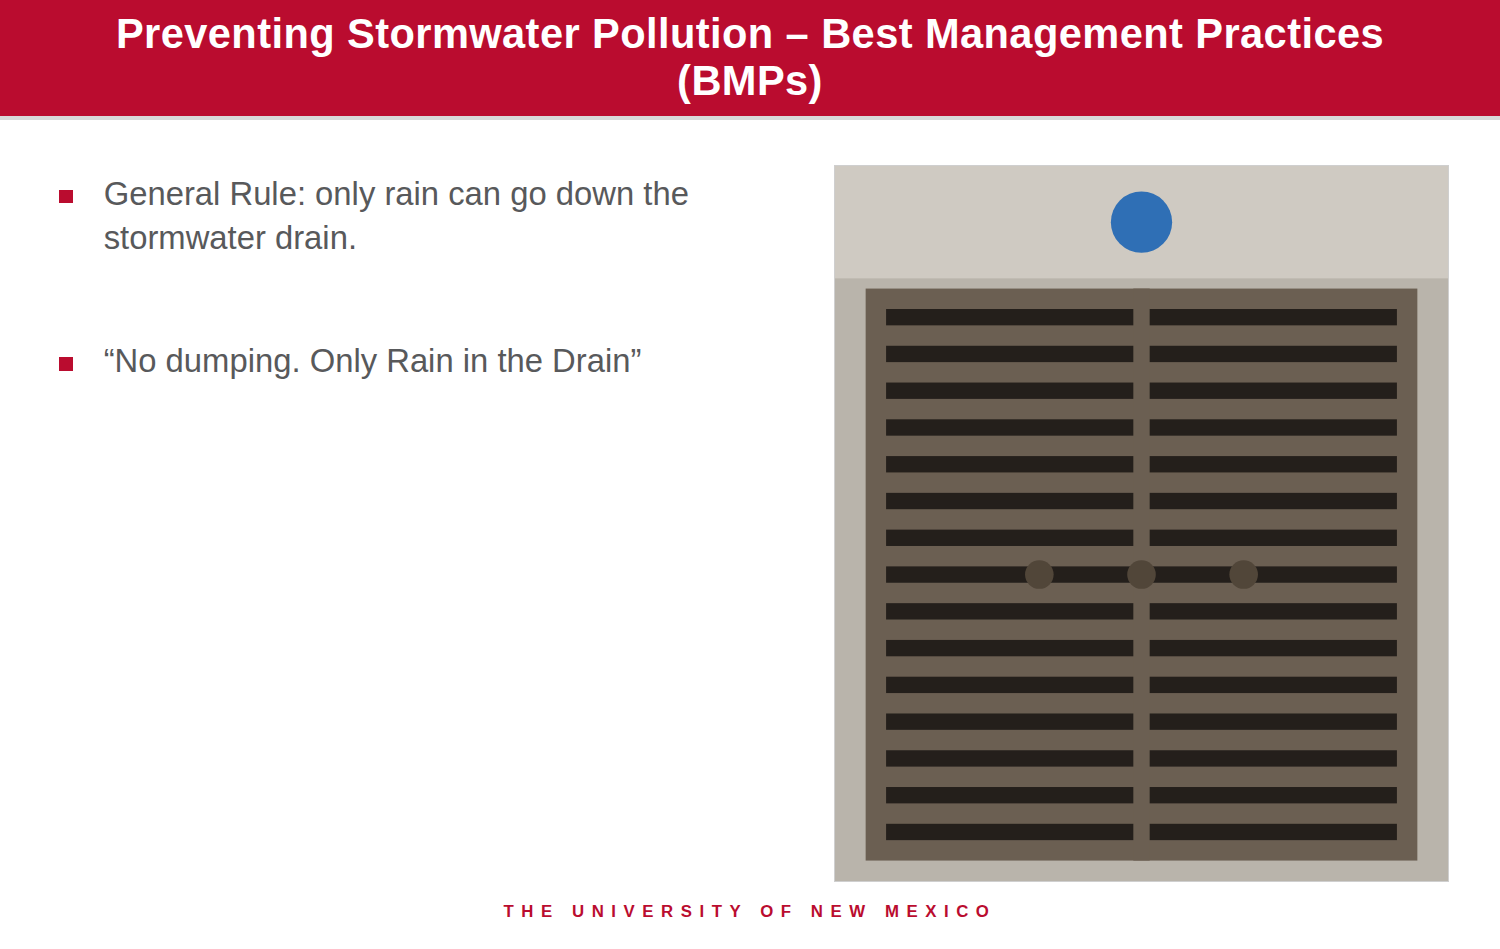Preventing Stormwater Pollution – Best Management Practices (BMPs)
General Rule: only rain can go down the stormwater drain.
“No dumping. Only Rain in the Drain”
THE UNIVERSITY OF NEW MEXICO